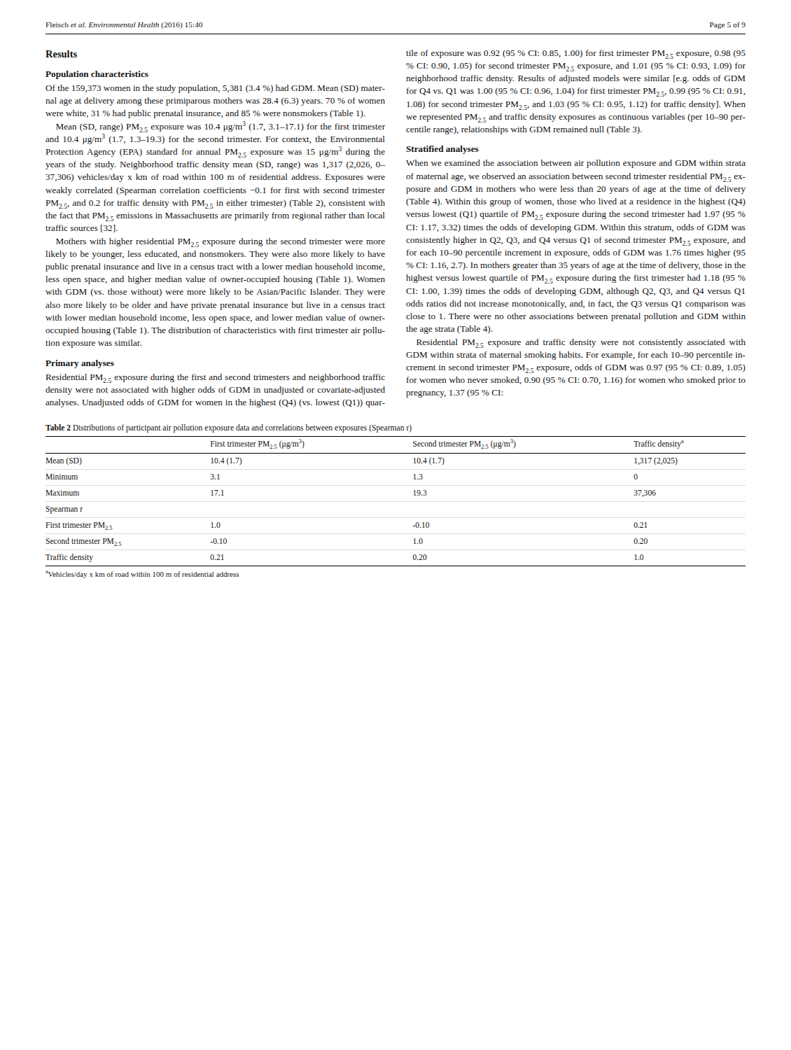Fleisch et al. Environmental Health (2016) 15:40 Page 5 of 9
Results
Population characteristics
Of the 159,373 women in the study population, 5,381 (3.4 %) had GDM. Mean (SD) maternal age at delivery among these primiparous mothers was 28.4 (6.3) years. 70 % of women were white, 31 % had public prenatal insurance, and 85 % were nonsmokers (Table 1).
Mean (SD, range) PM2.5 exposure was 10.4 μg/m3 (1.7, 3.1–17.1) for the first trimester and 10.4 μg/m3 (1.7, 1.3–19.3) for the second trimester. For context, the Environmental Protection Agency (EPA) standard for annual PM2.5 exposure was 15 μg/m3 during the years of the study. Neighborhood traffic density mean (SD, range) was 1,317 (2,026, 0–37,306) vehicles/day x km of road within 100 m of residential address. Exposures were weakly correlated (Spearman correlation coefficients −0.1 for first with second trimester PM2.5, and 0.2 for traffic density with PM2.5 in either trimester) (Table 2), consistent with the fact that PM2.5 emissions in Massachusetts are primarily from regional rather than local traffic sources [32].
Mothers with higher residential PM2.5 exposure during the second trimester were more likely to be younger, less educated, and nonsmokers. They were also more likely to have public prenatal insurance and live in a census tract with a lower median household income, less open space, and higher median value of owner-occupied housing (Table 1). Women with GDM (vs. those without) were more likely to be Asian/Pacific Islander. They were also more likely to be older and have private prenatal insurance but live in a census tract with lower median household income, less open space, and lower median value of owner-occupied housing (Table 1). The distribution of characteristics with first trimester air pollution exposure was similar.
Primary analyses
Residential PM2.5 exposure during the first and second trimesters and neighborhood traffic density were not associated with higher odds of GDM in unadjusted or covariate-adjusted analyses. Unadjusted odds of GDM for women in the highest (Q4) (vs. lowest (Q1)) quartile of exposure was 0.92 (95 % CI: 0.85, 1.00) for first trimester PM2.5 exposure, 0.98 (95 % CI: 0.90, 1.05) for second trimester PM2.5 exposure, and 1.01 (95 % CI: 0.93, 1.09) for neighborhood traffic density. Results of adjusted models were similar [e.g. odds of GDM for Q4 vs. Q1 was 1.00 (95 % CI: 0.96, 1.04) for first trimester PM2.5, 0.99 (95 % CI: 0.91, 1.08) for second trimester PM2.5, and 1.03 (95 % CI: 0.95, 1.12) for traffic density]. When we represented PM2.5 and traffic density exposures as continuous variables (per 10–90 percentile range), relationships with GDM remained null (Table 3).
Stratified analyses
When we examined the association between air pollution exposure and GDM within strata of maternal age, we observed an association between second trimester residential PM2.5 exposure and GDM in mothers who were less than 20 years of age at the time of delivery (Table 4). Within this group of women, those who lived at a residence in the highest (Q4) versus lowest (Q1) quartile of PM2.5 exposure during the second trimester had 1.97 (95 % CI: 1.17, 3.32) times the odds of developing GDM. Within this stratum, odds of GDM was consistently higher in Q2, Q3, and Q4 versus Q1 of second trimester PM2.5 exposure, and for each 10–90 percentile increment in exposure, odds of GDM was 1.76 times higher (95 % CI: 1.16, 2.7). In mothers greater than 35 years of age at the time of delivery, those in the highest versus lowest quartile of PM2.5 exposure during the first trimester had 1.18 (95 % CI: 1.00, 1.39) times the odds of developing GDM, although Q2, Q3, and Q4 versus Q1 odds ratios did not increase monotonically, and, in fact, the Q3 versus Q1 comparison was close to 1. There were no other associations between prenatal pollution and GDM within the age strata (Table 4).
Residential PM2.5 exposure and traffic density were not consistently associated with GDM within strata of maternal smoking habits. For example, for each 10–90 percentile increment in second trimester PM2.5 exposure, odds of GDM was 0.97 (95 % CI: 0.89, 1.05) for women who never smoked, 0.90 (95 % CI: 0.70, 1.16) for women who smoked prior to pregnancy, 1.37 (95 % CI:
Table 2 Distributions of participant air pollution exposure data and correlations between exposures (Spearman r)
| | First trimester PM 2.5 (μg/m 3 ) | Second trimester PM 2.5 (μg/m 3 ) | Traffic density a |
| --- | --- | --- | --- |
| Mean (SD) | 10.4 (1.7) | 10.4 (1.7) | 1,317 (2,025) |
| Minimum | 3.1 | 1.3 | 0 |
| Maximum | 17.1 | 19.3 | 37,306 |
| Spearman r | | | |
| First trimester PM 2.5 | 1.0 | -0.10 | 0.21 |
| Second trimester PM 2.5 | -0.10 | 1.0 | 0.20 |
| Traffic density | 0.21 | 0.20 | 1.0 |
aVehicles/day x km of road within 100 m of residential address